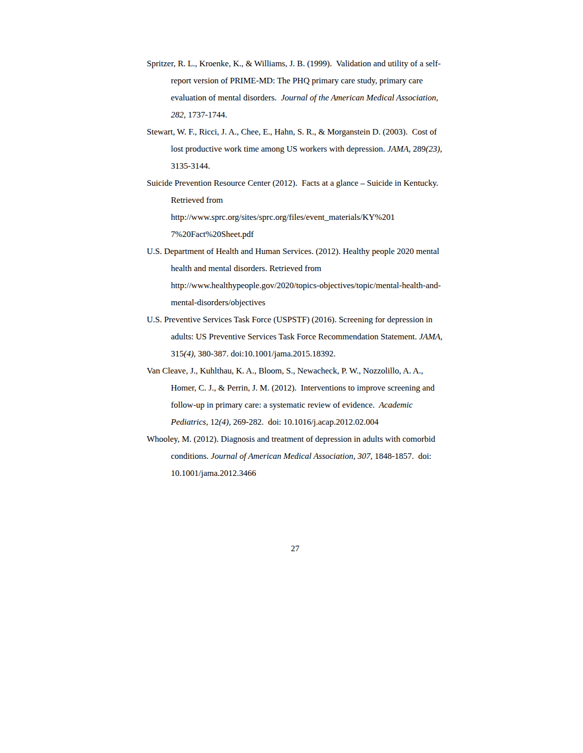Spritzer, R. L., Kroenke, K., & Williams, J. B. (1999). Validation and utility of a self-report version of PRIME-MD: The PHQ primary care study, primary care evaluation of mental disorders. Journal of the American Medical Association, 282, 1737-1744.
Stewart, W. F., Ricci, J. A., Chee, E., Hahn, S. R., & Morganstein D. (2003). Cost of lost productive work time among US workers with depression. JAMA, 289(23), 3135-3144.
Suicide Prevention Resource Center (2012). Facts at a glance – Suicide in Kentucky. Retrieved from http://www.sprc.org/sites/sprc.org/files/event_materials/KY%201 7%20Fact%20Sheet.pdf
U.S. Department of Health and Human Services. (2012). Healthy people 2020 mental health and mental disorders. Retrieved from http://www.healthypeople.gov/2020/topics-objectives/topic/mental-health-and-mental-disorders/objectives
U.S. Preventive Services Task Force (USPSTF) (2016). Screening for depression in adults: US Preventive Services Task Force Recommendation Statement. JAMA, 315(4), 380-387. doi:10.1001/jama.2015.18392.
Van Cleave, J., Kuhlthau, K. A., Bloom, S., Newacheck, P. W., Nozzolillo, A. A., Homer, C. J., & Perrin, J. M. (2012). Interventions to improve screening and follow-up in primary care: a systematic review of evidence. Academic Pediatrics, 12(4), 269-282. doi: 10.1016/j.acap.2012.02.004
Whooley, M. (2012). Diagnosis and treatment of depression in adults with comorbid conditions. Journal of American Medical Association, 307, 1848-1857. doi: 10.1001/jama.2012.3466
27